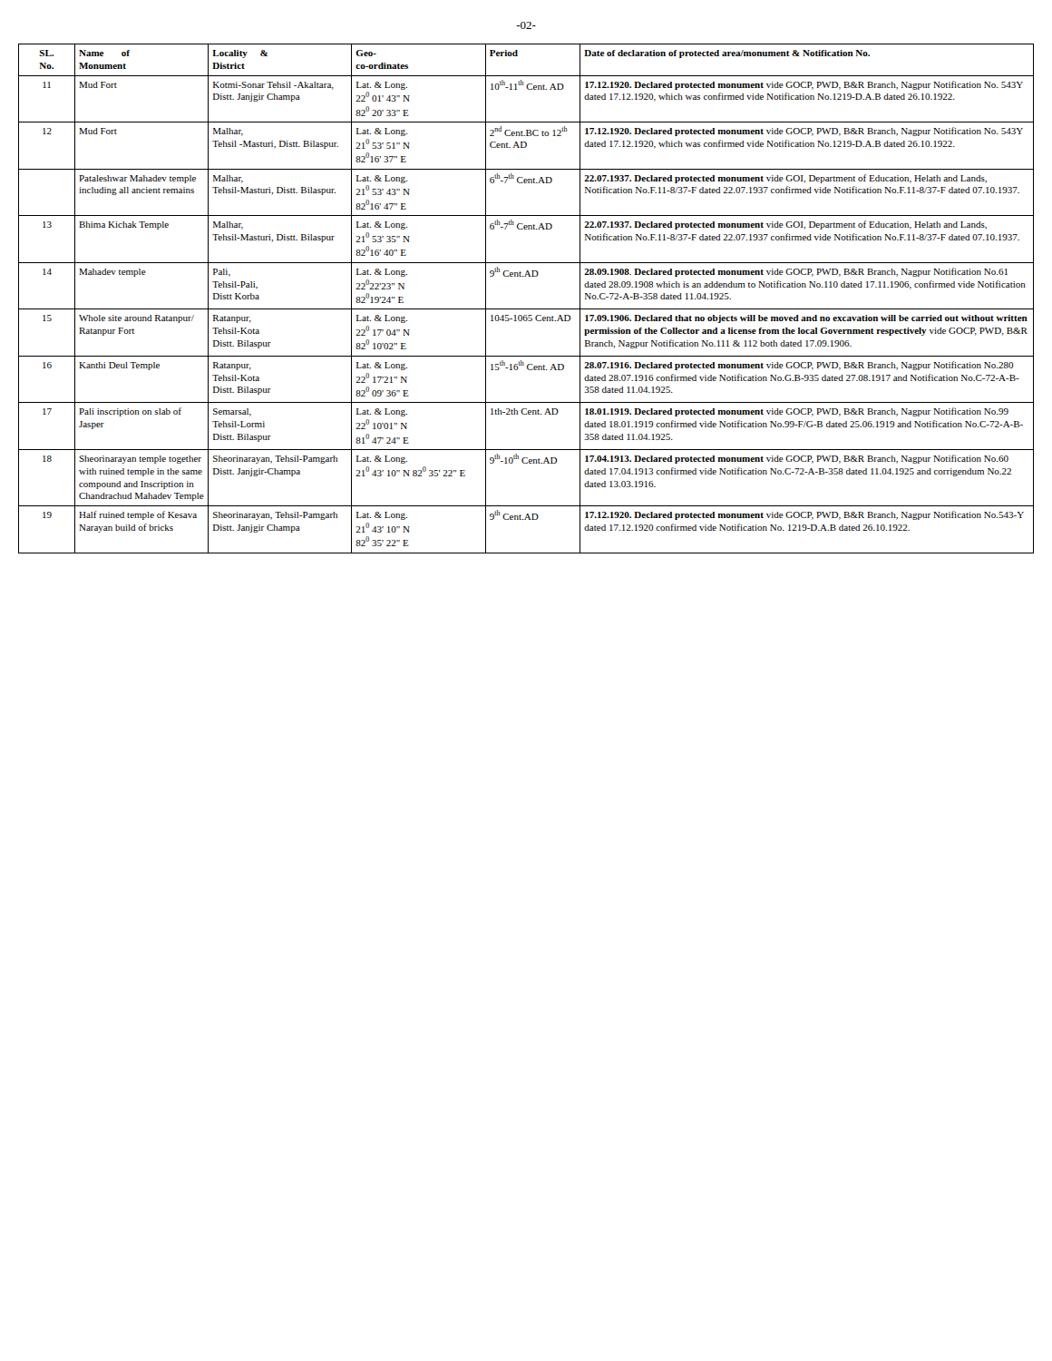-02-
| SL. No. | Name of Monument | Locality & District | Geo- co-ordinates | Period | Date of declaration of protected area/monument & Notification No. |
| --- | --- | --- | --- | --- | --- |
| 11 | Mud Fort | Kotmi-Sonar Tehsil -Akaltara, Distt. Janjgir Champa | Lat. & Long. 22 0 01' 43" N 82 0 20' 33" E | 10 th -11 th Cent. AD | 17.12.1920. Declared protected monument vide GOCP, PWD, B&R Branch, Nagpur Notification No. 543Y dated 17.12.1920, which was confirmed vide Notification No.1219-D.A.B dated 26.10.1922. |
| 12 | Mud Fort | Malhar, Tehsil -Masturi, Distt. Bilaspur. | Lat. & Long. 21 0 53' 51" N 82 0 16' 37" E | 2 nd Cent.BC to 12 th Cent. AD | 17.12.1920. Declared protected monument vide GOCP, PWD, B&R Branch, Nagpur Notification No. 543Y dated 17.12.1920, which was confirmed vide Notification No.1219-D.A.B dated 26.10.1922. |
| | Pataleshwar Mahadev temple including all ancient remains | Malhar, Tehsil-Masturi, Distt. Bilaspur. | Lat. & Long. 21 0 53' 43" N 82 0 16' 47" E | 6 th -7 th Cent.AD | 22.07.1937. Declared protected monument vide GOI, Department of Education, Helath and Lands, Notification No.F.11-8/37-F dated 22.07.1937 confirmed vide Notification No.F.11-8/37-F dated 07.10.1937. |
| 13 | Bhima Kichak Temple | Malhar, Tehsil-Masturi, Distt. Bilaspur | Lat. & Long. 21 0 53' 35" N 82 0 16' 40" E | 6 th -7 th Cent.AD | 22.07.1937. Declared protected monument vide GOI, Department of Education, Helath and Lands, Notification No.F.11-8/37-F dated 22.07.1937 confirmed vide Notification No.F.11-8/37-F dated 07.10.1937. |
| 14 | Mahadev temple | Pali, Tehsil-Pali, Distt Korba | Lat. & Long. 22 0 22'23" N 82 0 19'24" E | 9 th Cent.AD | 28.09.1908 . Declared protected monument vide GOCP, PWD, B&R Branch, Nagpur Notification No.61 dated 28.09.1908 which is an addendum to Notification No.110 dated 17.11.1906, confirmed vide Notification No.C-72-A-B-358 dated 11.04.1925. |
| 15 | Whole site around Ratanpur/ Ratanpur Fort | Ratanpur, Tehsil-Kota Distt. Bilaspur | Lat. & Long. 22 0 17' 04" N 82 0 10'02" E | 1045-1065 Cent.AD | 17.09.1906. Declared that no objects will be moved and no excavation will be carried out without written permission of the Collector and a license from the local Government respectively vide GOCP, PWD, B&R Branch, Nagpur Notification No.111 & 112 both dated 17.09.1906. |
| 16 | Kanthi Deul Temple | Ratanpur, Tehsil-Kota Distt. Bilaspur | Lat. & Long. 22 0 17'21" N 82 0 09' 36" E | 15 th -16 th Cent. AD | 28.07.1916. Declared protected monument vide GOCP, PWD, B&R Branch, Nagpur Notification No.280 dated 28.07.1916 confirmed vide Notification No.G.B-935 dated 27.08.1917 and Notification No.C-72-A-B-358 dated 11.04.1925. |
| 17 | Pali inscription on slab of Jasper | Semarsal, Tehsil-Lormi Distt. Bilaspur | Lat. & Long. 22 0 10'01" N 81 0 47' 24" E | 1th-2th Cent. AD | 18.01.1919. Declared protected monument vide GOCP, PWD, B&R Branch, Nagpur Notification No.99 dated 18.01.1919 confirmed vide Notification No.99-F/G-B dated 25.06.1919 and Notification No.C-72-A-B-358 dated 11.04.1925. |
| 18 | Sheorinarayan temple together with ruined temple in the same compound and Inscription in Chandrachud Mahadev Temple | Sheorinarayan, Tehsil-Pamgarh Distt. Janjgir-Champa | Lat. & Long. 21 0 43' 10" N 82 0 35' 22" E | 9 th -10 th Cent.AD | 17.04.1913. Declared protected monument vide GOCP, PWD, B&R Branch, Nagpur Notification No.60 dated 17.04.1913 confirmed vide Notification No.C-72-A-B-358 dated 11.04.1925 and corrigendum No.22 dated 13.03.1916. |
| 19 | Half ruined temple of Kesava Narayan build of bricks | Sheorinarayan, Tehsil-Pamgarh Distt. Janjgir Champa | Lat. & Long. 21 0 43' 10" N 82 0 35' 22" E | 9 th Cent.AD | 17.12.1920. Declared protected monument vide GOCP, PWD, B&R Branch, Nagpur Notification No.543-Y dated 17.12.1920 confirmed vide Notification No. 1219-D.A.B dated 26.10.1922. |